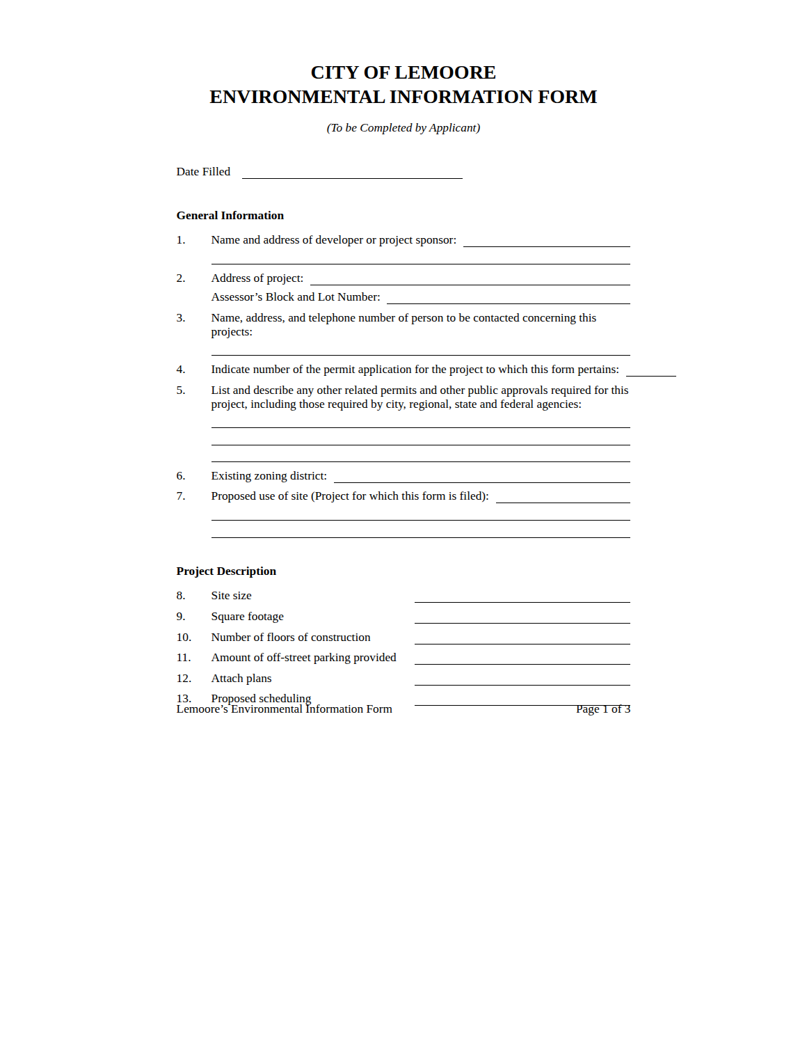CITY OF LEMOORE
ENVIRONMENTAL INFORMATION FORM
(To be Completed by Applicant)
Date Filled
General Information
1.
Name and address of developer or project sponsor:
2.
Address of project:
Assessor’s Block and Lot Number:
3.
Name, address, and telephone number of person to be contacted concerning this projects:
4.
Indicate number of the permit application for the project to which this form pertains:
5.
List and describe any other related permits and other public approvals required for this project, including those required by city, regional, state and federal agencies:
6.
Existing zoning district:
7.
Proposed use of site (Project for which this form is filed):
Project Description
8. Site size
9. Square footage
10. Number of floors of construction
11. Amount of off-street parking provided
12. Attach plans
13. Proposed scheduling
Lemoore’s Environmental Information Form Page 1 of 3